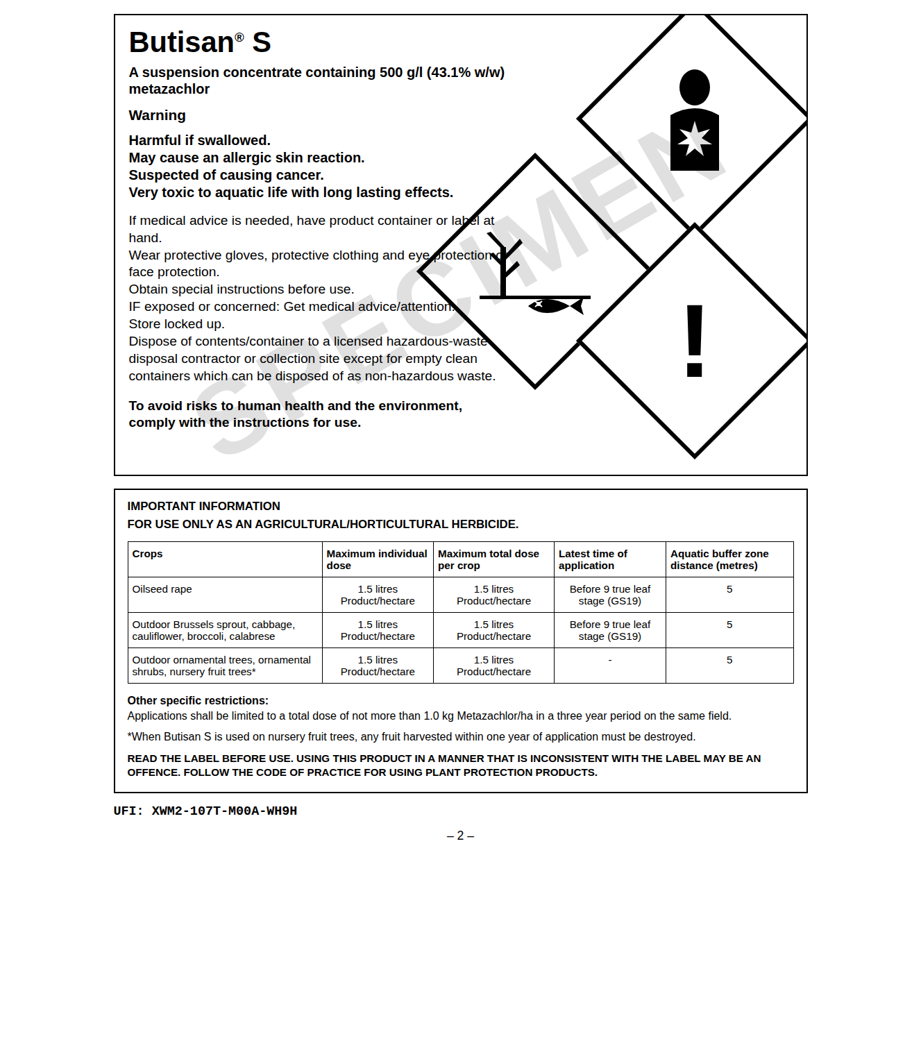SPECIMEN
Butisan® S
A suspension concentrate containing 500 g/l (43.1% w/w) metazachlor
Warning
Harmful if swallowed.
May cause an allergic skin reaction.
Suspected of causing cancer.
Very toxic to aquatic life with long lasting effects.
If medical advice is needed, have product container or label at hand.
Wear protective gloves, protective clothing and eye protection or face protection.
Obtain special instructions before use.
IF exposed or concerned: Get medical advice/attention.
Store locked up.
Dispose of contents/container to a licensed hazardous-waste disposal contractor or collection site except for empty clean containers which can be disposed of as non-hazardous waste.
To avoid risks to human health and the environment, comply with the instructions for use.
!
IMPORTANT INFORMATION
FOR USE ONLY AS AN AGRICULTURAL/HORTICULTURAL HERBICIDE.
| Crops | Maximum individual dose | Maximum total dose per crop | Latest time of application | Aquatic buffer zone distance (metres) |
| --- | --- | --- | --- | --- |
| Oilseed rape | 1.5 litres Product/hectare | 1.5 litres Product/hectare | Before 9 true leaf stage (GS19) | 5 |
| Outdoor Brussels sprout, cabbage, cauliflower, broccoli, calabrese | 1.5 litres Product/hectare | 1.5 litres Product/hectare | Before 9 true leaf stage (GS19) | 5 |
| Outdoor ornamental trees, ornamental shrubs, nursery fruit trees* | 1.5 litres Product/hectare | 1.5 litres Product/hectare | - | 5 |
Other specific restrictions:
Applications shall be limited to a total dose of not more than 1.0 kg Metazachlor/ha in a three year period on the same field.
*When Butisan S is used on nursery fruit trees, any fruit harvested within one year of application must be destroyed.
READ THE LABEL BEFORE USE. USING THIS PRODUCT IN A MANNER THAT IS INCONSISTENT WITH THE LABEL MAY BE AN OFFENCE. FOLLOW THE CODE OF PRACTICE FOR USING PLANT PROTECTION PRODUCTS.
UFI: XWM2-107T-M00A-WH9H
– 2 –